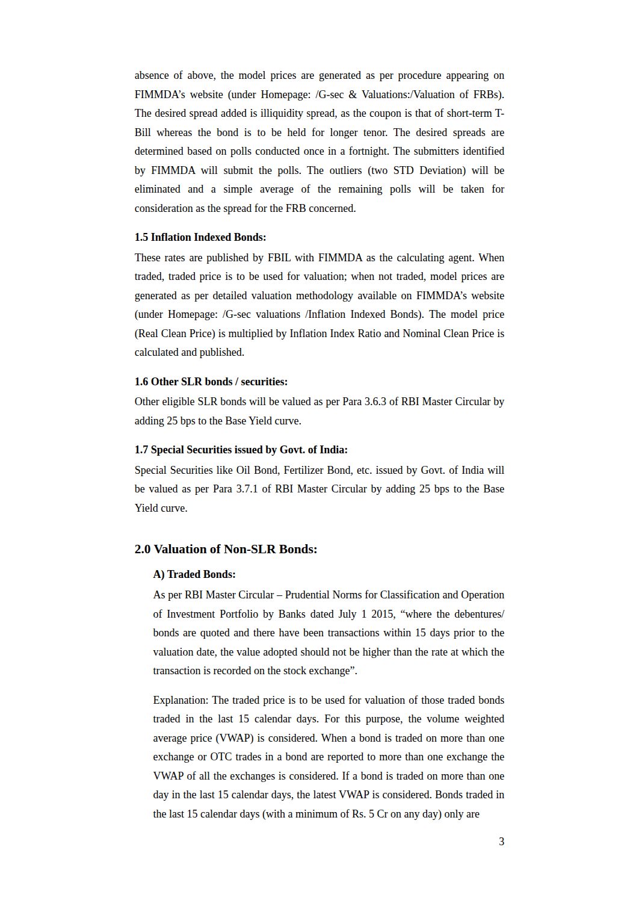absence of above, the model prices are generated as per procedure appearing on FIMMDA’s website (under Homepage: /G-sec & Valuations:/Valuation of FRBs). The desired spread added is illiquidity spread, as the coupon is that of short-term T-Bill whereas the bond is to be held for longer tenor. The desired spreads are determined based on polls conducted once in a fortnight. The submitters identified by FIMMDA will submit the polls. The outliers (two STD Deviation) will be eliminated and a simple average of the remaining polls will be taken for consideration as the spread for the FRB concerned.
1.5 Inflation Indexed Bonds:
These rates are published by FBIL with FIMMDA as the calculating agent. When traded, traded price is to be used for valuation; when not traded, model prices are generated as per detailed valuation methodology available on FIMMDA’s website (under Homepage: /G-sec valuations /Inflation Indexed Bonds). The model price (Real Clean Price) is multiplied by Inflation Index Ratio and Nominal Clean Price is calculated and published.
1.6 Other SLR bonds / securities:
Other eligible SLR bonds will be valued as per Para 3.6.3 of RBI Master Circular by adding 25 bps to the Base Yield curve.
1.7 Special Securities issued by Govt. of India:
Special Securities like Oil Bond, Fertilizer Bond, etc. issued by Govt. of India will be valued as per Para 3.7.1 of RBI Master Circular by adding 25 bps to the Base Yield curve.
2.0 Valuation of Non-SLR Bonds:
A) Traded Bonds:
As per RBI Master Circular – Prudential Norms for Classification and Operation of Investment Portfolio by Banks dated July 1 2015, “where the debentures/ bonds are quoted and there have been transactions within 15 days prior to the valuation date, the value adopted should not be higher than the rate at which the transaction is recorded on the stock exchange”.
Explanation: The traded price is to be used for valuation of those traded bonds traded in the last 15 calendar days. For this purpose, the volume weighted average price (VWAP) is considered. When a bond is traded on more than one exchange or OTC trades in a bond are reported to more than one exchange the VWAP of all the exchanges is considered. If a bond is traded on more than one day in the last 15 calendar days, the latest VWAP is considered. Bonds traded in the last 15 calendar days (with a minimum of Rs. 5 Cr on any day) only are
3